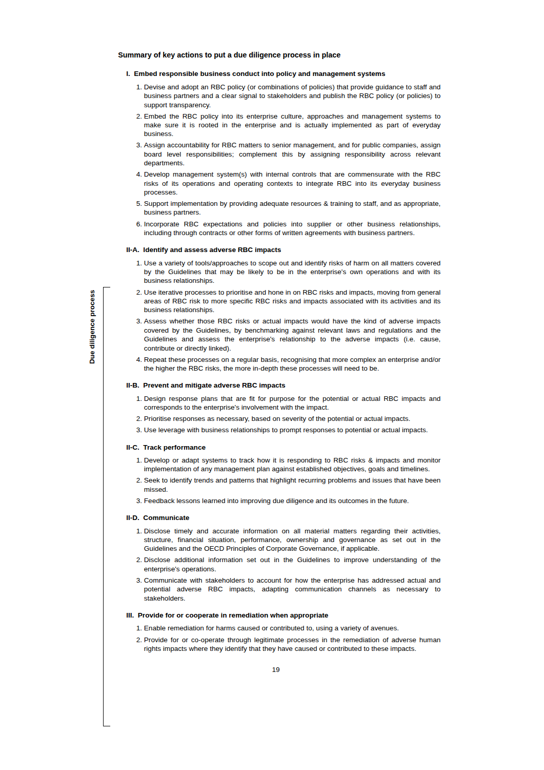Summary of key actions to put a due diligence process in place
Due diligence process
I. Embed responsible business conduct into policy and management systems
Devise and adopt an RBC policy (or combinations of policies) that provide guidance to staff and business partners and a clear signal to stakeholders and publish the RBC policy (or policies) to support transparency.
Embed the RBC policy into its enterprise culture, approaches and management systems to make sure it is rooted in the enterprise and is actually implemented as part of everyday business.
Assign accountability for RBC matters to senior management, and for public companies, assign board level responsibilities; complement this by assigning responsibility across relevant departments.
Develop management system(s) with internal controls that are commensurate with the RBC risks of its operations and operating contexts to integrate RBC into its everyday business processes.
Support implementation by providing adequate resources & training to staff, and as appropriate, business partners.
Incorporate RBC expectations and policies into supplier or other business relationships, including through contracts or other forms of written agreements with business partners.
II-A. Identify and assess adverse RBC impacts
Use a variety of tools/approaches to scope out and identify risks of harm on all matters covered by the Guidelines that may be likely to be in the enterprise's own operations and with its business relationships.
Use iterative processes to prioritise and hone in on RBC risks and impacts, moving from general areas of RBC risk to more specific RBC risks and impacts associated with its activities and its business relationships.
Assess whether those RBC risks or actual impacts would have the kind of adverse impacts covered by the Guidelines, by benchmarking against relevant laws and regulations and the Guidelines and assess the enterprise's relationship to the adverse impacts (i.e. cause, contribute or directly linked).
Repeat these processes on a regular basis, recognising that more complex an enterprise and/or the higher the RBC risks, the more in-depth these processes will need to be.
II-B. Prevent and mitigate adverse RBC impacts
Design response plans that are fit for purpose for the potential or actual RBC impacts and corresponds to the enterprise's involvement with the impact.
Prioritise responses as necessary, based on severity of the potential or actual impacts.
Use leverage with business relationships to prompt responses to potential or actual impacts.
II-C. Track performance
Develop or adapt systems to track how it is responding to RBC risks & impacts and monitor implementation of any management plan against established objectives, goals and timelines.
Seek to identify trends and patterns that highlight recurring problems and issues that have been missed.
Feedback lessons learned into improving due diligence and its outcomes in the future.
II-D. Communicate
Disclose timely and accurate information on all material matters regarding their activities, structure, financial situation, performance, ownership and governance as set out in the Guidelines and the OECD Principles of Corporate Governance, if applicable.
Disclose additional information set out in the Guidelines to improve understanding of the enterprise's operations.
Communicate with stakeholders to account for how the enterprise has addressed actual and potential adverse RBC impacts, adapting communication channels as necessary to stakeholders.
III. Provide for or cooperate in remediation when appropriate
Enable remediation for harms caused or contributed to, using a variety of avenues.
Provide for or co-operate through legitimate processes in the remediation of adverse human rights impacts where they identify that they have caused or contributed to these impacts.
19